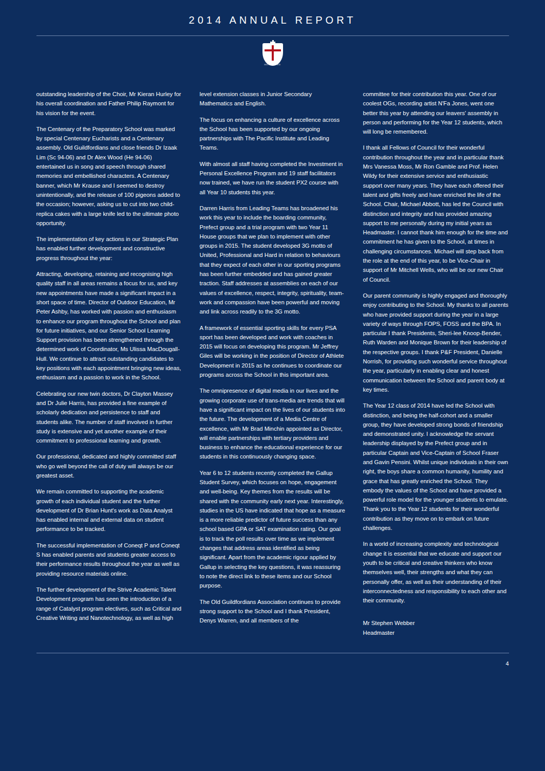2014 ANNUAL REPORT
GUILDFORD
outstanding leadership of the Choir, Mr Kieran Hurley for his overall coordination and Father Philip Raymont for his vision for the event.
The Centenary of the Preparatory School was marked by special Centenary Eucharists and a Centenary assembly. Old Guildfordians and close friends Dr Izaak Lim (Sc 94-06) and Dr Alex Wood (He 94-06) entertained us in song and speech through shared memories and embellished characters. A Centenary banner, which Mr Krause and I seemed to destroy unintentionally, and the release of 100 pigeons added to the occasion; however, asking us to cut into two child-replica cakes with a large knife led to the ultimate photo opportunity.
The implementation of key actions in our Strategic Plan has enabled further development and constructive progress throughout the year:
Attracting, developing, retaining and recognising high quality staff in all areas remains a focus for us, and key new appointments have made a significant impact in a short space of time. Director of Outdoor Education, Mr Peter Ashby, has worked with passion and enthusiasm to enhance our program throughout the School and plan for future initiatives, and our Senior School Learning Support provision has been strengthened through the determined work of Coordinator, Ms Ulissa MacDougall-Hull. We continue to attract outstanding candidates to key positions with each appointment bringing new ideas, enthusiasm and a passion to work in the School.
Celebrating our new twin doctors, Dr Clayton Massey and Dr Julie Harris, has provided a fine example of scholarly dedication and persistence to staff and students alike. The number of staff involved in further study is extensive and yet another example of their commitment to professional learning and growth.
Our professional, dedicated and highly committed staff who go well beyond the call of duty will always be our greatest asset.
We remain committed to supporting the academic growth of each individual student and the further development of Dr Brian Hunt's work as Data Analyst has enabled internal and external data on student performance to be tracked.
The successful implementation of Coneqt P and Coneqt S has enabled parents and students greater access to their performance results throughout the year as well as providing resource materials online.
The further development of the Strive Academic Talent Development program has seen the introduction of a range of Catalyst program electives, such as Critical and Creative Writing and Nanotechnology, as well as high
level extension classes in Junior Secondary Mathematics and English.
The focus on enhancing a culture of excellence across the School has been supported by our ongoing partnerships with The Pacific Institute and Leading Teams.
With almost all staff having completed the Investment in Personal Excellence Program and 19 staff facilitators now trained, we have run the student PX2 course with all Year 10 students this year.
Darren Harris from Leading Teams has broadened his work this year to include the boarding community, Prefect group and a trial program with two Year 11 House groups that we plan to implement with other groups in 2015. The student developed 3G motto of United, Professional and Hard in relation to behaviours that they expect of each other in our sporting programs has been further embedded and has gained greater traction. Staff addresses at assemblies on each of our values of excellence, respect, integrity, spirituality, team-work and compassion have been powerful and moving and link across readily to the 3G motto.
A framework of essential sporting skills for every PSA sport has been developed and work with coaches in 2015 will focus on developing this program. Mr Jeffrey Giles will be working in the position of Director of Athlete Development in 2015 as he continues to coordinate our programs across the School in this important area.
The omnipresence of digital media in our lives and the growing corporate use of trans-media are trends that will have a significant impact on the lives of our students into the future. The development of a Media Centre of excellence, with Mr Brad Minchin appointed as Director, will enable partnerships with tertiary providers and business to enhance the educational experience for our students in this continuously changing space.
Year 6 to 12 students recently completed the Gallup Student Survey, which focuses on hope, engagement and well-being. Key themes from the results will be shared with the community early next year. Interestingly, studies in the US have indicated that hope as a measure is a more reliable predictor of future success than any school based GPA or SAT examination rating. Our goal is to track the poll results over time as we implement changes that address areas identified as being significant. Apart from the academic rigour applied by Gallup in selecting the key questions, it was reassuring to note the direct link to these items and our School purpose.
The Old Guildfordians Association continues to provide strong support to the School and I thank President, Denys Warren, and all members of the
committee for their contribution this year. One of our coolest OGs, recording artist N'Fa Jones, went one better this year by attending our leavers' assembly in person and performing for the Year 12 students, which will long be remembered.
I thank all Fellows of Council for their wonderful contribution throughout the year and in particular thank Mrs Vanessa Moss, Mr Ron Gamble and Prof. Helen Wildy for their extensive service and enthusiastic support over many years. They have each offered their talent and gifts freely and have enriched the life of the School. Chair, Michael Abbott, has led the Council with distinction and integrity and has provided amazing support to me personally during my initial years as Headmaster. I cannot thank him enough for the time and commitment he has given to the School, at times in challenging circumstances. Michael will step back from the role at the end of this year, to be Vice-Chair in support of Mr Mitchell Wells, who will be our new Chair of Council.
Our parent community is highly engaged and thoroughly enjoy contributing to the School. My thanks to all parents who have provided support during the year in a large variety of ways through FOPS, FOSS and the BPA. In particular I thank Presidents, Sheri-lee Knoop-Bender, Ruth Warden and Monique Brown for their leadership of the respective groups. I thank P&F President, Danielle Norrish, for providing such wonderful service throughout the year, particularly in enabling clear and honest communication between the School and parent body at key times.
The Year 12 class of 2014 have led the School with distinction, and being the half-cohort and a smaller group, they have developed strong bonds of friendship and demonstrated unity. I acknowledge the servant leadership displayed by the Prefect group and in particular Captain and Vice-Captain of School Fraser and Gavin Pensini. Whilst unique individuals in their own right, the boys share a common humanity, humility and grace that has greatly enriched the School. They embody the values of the School and have provided a powerful role model for the younger students to emulate. Thank you to the Year 12 students for their wonderful contribution as they move on to embark on future challenges.
In a world of increasing complexity and technological change it is essential that we educate and support our youth to be critical and creative thinkers who know themselves well, their strengths and what they can personally offer, as well as their understanding of their interconnectedness and responsibility to each other and their community.
Mr Stephen Webber
Headmaster
4